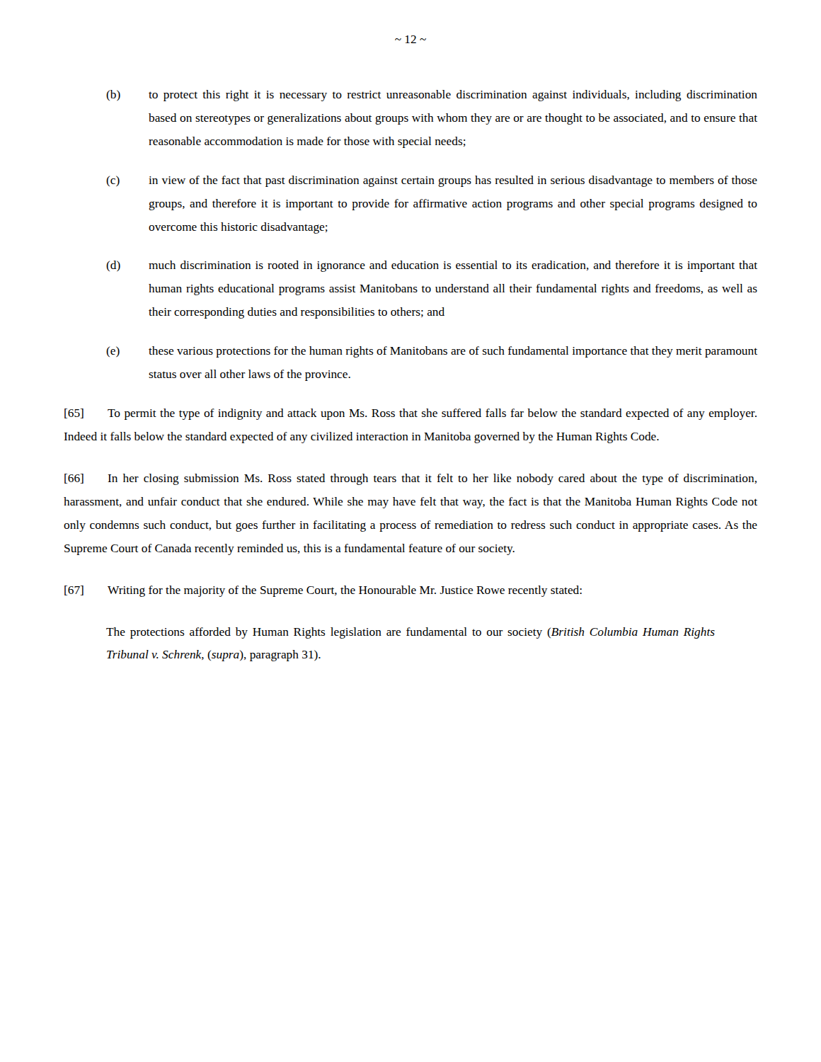~ 12 ~
(b)
to protect this right it is necessary to restrict unreasonable discrimination against individuals, including discrimination based on stereotypes or generalizations about groups with whom they are or are thought to be associated, and to ensure that reasonable accommodation is made for those with special needs;
(c)
in view of the fact that past discrimination against certain groups has resulted in serious disadvantage to members of those groups, and therefore it is important to provide for affirmative action programs and other special programs designed to overcome this historic disadvantage;
(d)
much discrimination is rooted in ignorance and education is essential to its eradication, and therefore it is important that human rights educational programs assist Manitobans to understand all their fundamental rights and freedoms, as well as their corresponding duties and responsibilities to others; and
(e)
these various protections for the human rights of Manitobans are of such fundamental importance that they merit paramount status over all other laws of the province.
[65] To permit the type of indignity and attack upon Ms. Ross that she suffered falls far below the standard expected of any employer. Indeed it falls below the standard expected of any civilized interaction in Manitoba governed by the Human Rights Code.
[66] In her closing submission Ms. Ross stated through tears that it felt to her like nobody cared about the type of discrimination, harassment, and unfair conduct that she endured. While she may have felt that way, the fact is that the Manitoba Human Rights Code not only condemns such conduct, but goes further in facilitating a process of remediation to redress such conduct in appropriate cases. As the Supreme Court of Canada recently reminded us, this is a fundamental feature of our society.
[67] Writing for the majority of the Supreme Court, the Honourable Mr. Justice Rowe recently stated:
The protections afforded by Human Rights legislation are fundamental to our society (British Columbia Human Rights Tribunal v. Schrenk, (supra), paragraph 31).